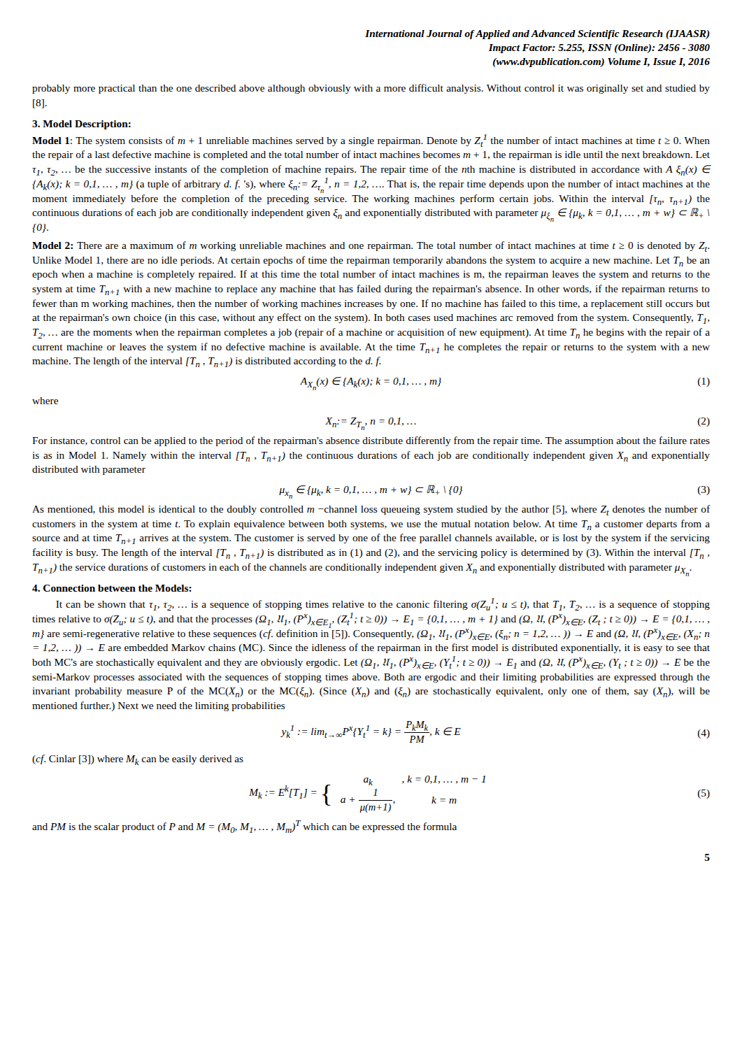International Journal of Applied and Advanced Scientific Research (IJAASR) Impact Factor: 5.255, ISSN (Online): 2456 - 3080 (www.dvpublication.com) Volume I, Issue I, 2016
probably more practical than the one described above although obviously with a more difficult analysis. Without control it was originally set and studied by [8].
3. Model Description:
Model 1: The system consists of m + 1 unreliable machines served by a single repairman. Denote by Zt1 the number of intact machines at time t ≥ 0. When the repair of a last defective machine is completed and the total number of intact machines becomes m + 1, the repairman is idle until the next breakdown. Let τ1, τ2, … be the successive instants of the completion of machine repairs. The repair time of the nth machine is distributed in accordance with A ξn(x) ∈ {Ak(x); k = 0,1, … , m} (a tuple of arbitrary d. f. 's), where ξn:= Zτn1, n = 1,2, …. That is, the repair time depends upon the number of intact machines at the moment immediately before the completion of the preceding service. The working machines perform certain jobs. Within the interval [τn, τn+1) the continuous durations of each job are conditionally independent given ξn and exponentially distributed with parameter μξn ∈ {μk, k = 0,1, … , m + w} ⊂ ℝ+ \ {0}.
Model 2: There are a maximum of m working unreliable machines and one repairman. The total number of intact machines at time t ≥ 0 is denoted by Zt. Unlike Model 1, there are no idle periods. At certain epochs of time the repairman temporarily abandons the system to acquire a new machine. Let Tn be an epoch when a machine is completely repaired. If at this time the total number of intact machines is m, the repairman leaves the system and returns to the system at time Tn+1 with a new machine to replace any machine that has failed during the repairman's absence. In other words, if the repairman returns to fewer than m working machines, then the number of working machines increases by one. If no machine has failed to this time, a replacement still occurs but at the repairman's own choice (in this case, without any effect on the system). In both cases used machines arc removed from the system. Consequently, T1, T2, … are the moments when the repairman completes a job (repair of a machine or acquisition of new equipment). At time Tn he begins with the repair of a current machine or leaves the system if no defective machine is available. At the time Tn+1 he completes the repair or returns to the system with a new machine. The length of the interval [Tn , Tn+1) is distributed according to the d. f.
AXn(x) ∈ {Ak(x); k = 0,1, … , m} (1)
where
Xn:= ZTn, n = 0,1, … (2)
For instance, control can be applied to the period of the repairman's absence distribute differently from the repair time. The assumption about the failure rates is as in Model 1. Namely within the interval [Tn , Tn+1) the continuous durations of each job are conditionally independent given Xn and exponentially distributed with parameter
μxn ∈ {μk, k = 0,1, … , m + w} ⊂ ℝ+ \ {0} (3)
As mentioned, this model is identical to the doubly controlled m −channel loss queueing system studied by the author [5], where Zt denotes the number of customers in the system at time t. To explain equivalence between both systems, we use the mutual notation below. At time Tn a customer departs from a source and at time Tn+1 arrives at the system. The customer is served by one of the free parallel channels available, or is lost by the system if the servicing facility is busy. The length of the interval [Tn , Tn+1) is distributed as in (1) and (2), and the servicing policy is determined by (3). Within the interval [Tn , Tn+1) the service durations of customers in each of the channels are conditionally independent given Xn and exponentially distributed with parameter μXn.
4. Connection between the Models:
It can be shown that τ1, τ2, … is a sequence of stopping times relative to the canonic filtering σ(Zu1; u ≤ t), that T1, T2, … is a sequence of stopping times relative to σ(Zu; u ≤ t), and that the processes (Ω1, 𝔘1, (Px)x∈E1, (Zt1; t ≥ 0)) → E1 = {0,1, … , m + 1} and (Ω, 𝔘, (Px)x∈E, (Zt ; t ≥ 0)) → E = {0,1, … , m} are semi-regenerative relative to these sequences (cf. definition in [5]). Consequently, (Ω1, 𝔘1, (Px)x∈E, (ξn; n = 1,2, … )) → E and (Ω, 𝔘, (Px)x∈E, (Xn; n = 1,2, … )) → E are embedded Markov chains (MC). Since the idleness of the repairman in the first model is distributed exponentially, it is easy to see that both MC's are stochastically equivalent and they are obviously ergodic. Let (Ω1, 𝔘1, (Px)x∈E, (Yt1; t ≥ 0)) → E1 and (Ω, 𝔘, (Px)x∈E, (Yt ; t ≥ 0)) → E be the semi-Markov processes associated with the sequences of stopping times above. Both are ergodic and their limiting probabilities are expressed through the invariant probability measure P of the MC(Xn) or the MC(ξn). (Since (Xn) and (ξn) are stochastically equivalent, only one of them, say (Xn), will be mentioned further.) Next we need the limiting probabilities
yk1 := limt→∞Px{Yt1 = k} = PkMk PM, k ∈ E (4)
(cf. Cinlar [3]) where Mk can be easily derived as
Mk := Ek[T1] = {
| a k | , k = 0,1, … , m − 1 |
| a + 1 μ(m+1) , | k = m |
(5)
and PM is the scalar product of P and M = (M0, M1, … , Mm)T which can be expressed the formula
5